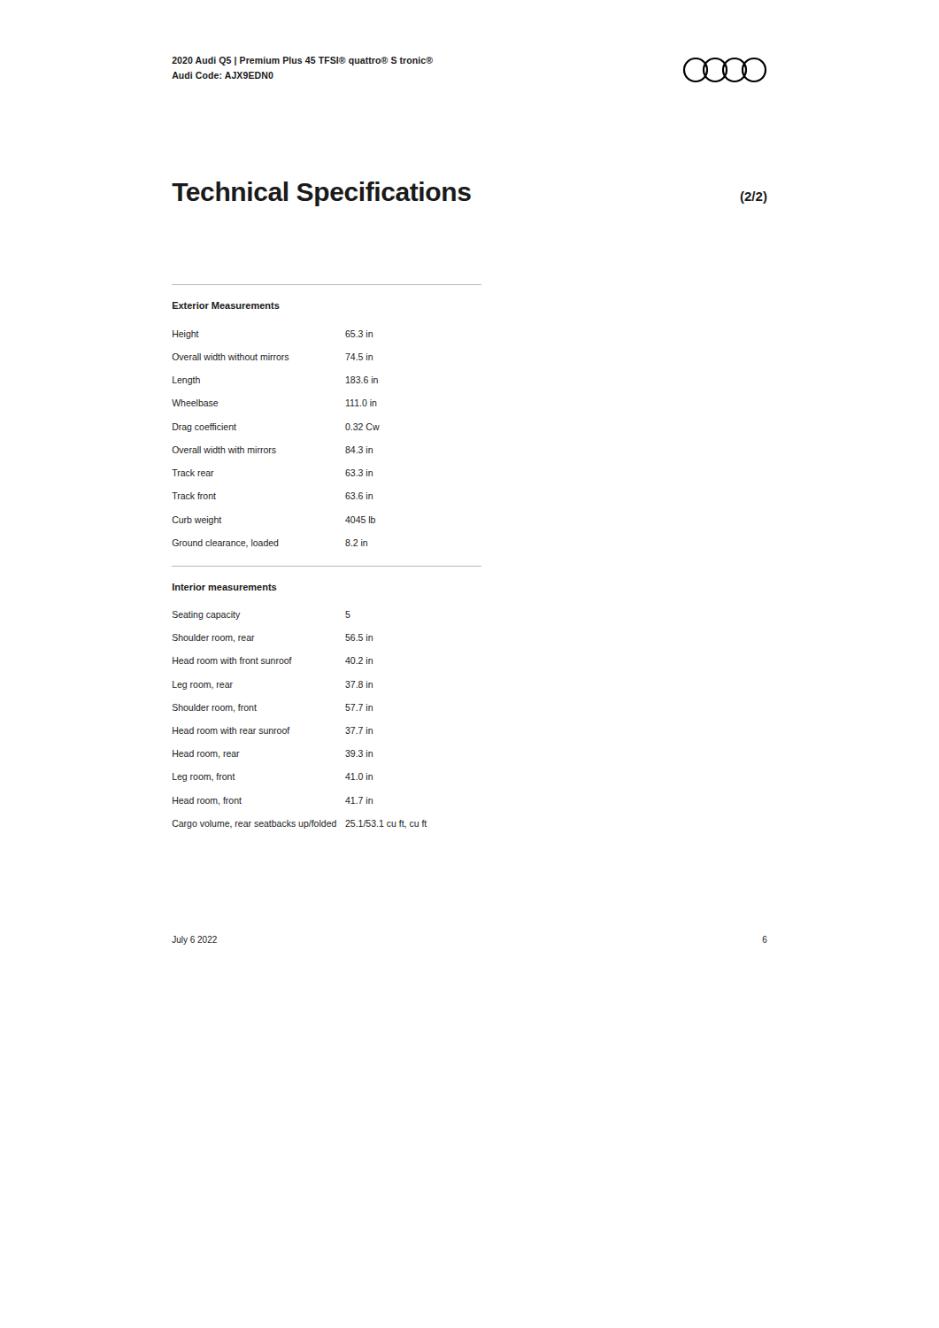2020 Audi Q5 | Premium Plus 45 TFSI® quattro® S tronic®
Audi Code: AJX9EDN0
Technical Specifications
(2/2)
Exterior Measurements
| Height | 65.3 in |
| Overall width without mirrors | 74.5 in |
| Length | 183.6 in |
| Wheelbase | 111.0 in |
| Drag coefficient | 0.32 Cw |
| Overall width with mirrors | 84.3 in |
| Track rear | 63.3 in |
| Track front | 63.6 in |
| Curb weight | 4045 lb |
| Ground clearance, loaded | 8.2 in |
Interior measurements
| Seating capacity | 5 |
| Shoulder room, rear | 56.5 in |
| Head room with front sunroof | 40.2 in |
| Leg room, rear | 37.8 in |
| Shoulder room, front | 57.7 in |
| Head room with rear sunroof | 37.7 in |
| Head room, rear | 39.3 in |
| Leg room, front | 41.0 in |
| Head room, front | 41.7 in |
| Cargo volume, rear seatbacks up/folded | 25.1/53.1 cu ft, cu ft |
July 6 2022
6